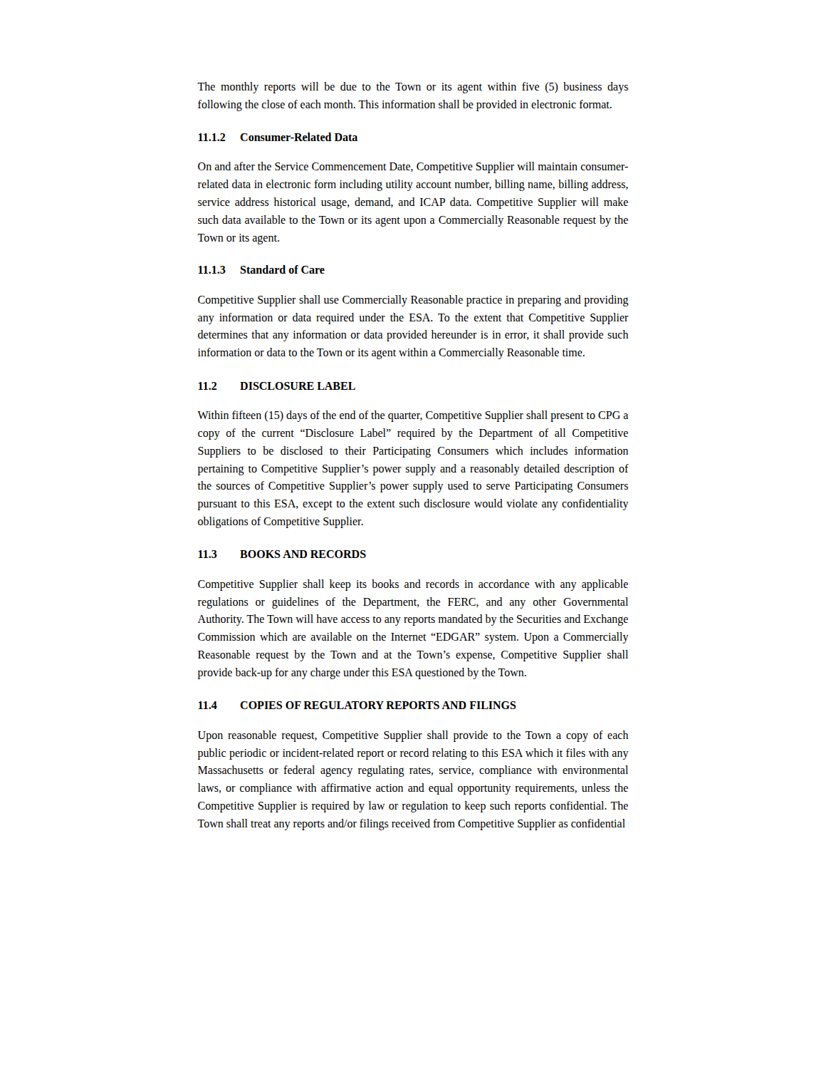The monthly reports will be due to the Town or its agent within five (5) business days following the close of each month. This information shall be provided in electronic format.
11.1.2 Consumer-Related Data
On and after the Service Commencement Date, Competitive Supplier will maintain consumer-related data in electronic form including utility account number, billing name, billing address, service address historical usage, demand, and ICAP data. Competitive Supplier will make such data available to the Town or its agent upon a Commercially Reasonable request by the Town or its agent.
11.1.3 Standard of Care
Competitive Supplier shall use Commercially Reasonable practice in preparing and providing any information or data required under the ESA. To the extent that Competitive Supplier determines that any information or data provided hereunder is in error, it shall provide such information or data to the Town or its agent within a Commercially Reasonable time.
11.2 DISCLOSURE LABEL
Within fifteen (15) days of the end of the quarter, Competitive Supplier shall present to CPG a copy of the current “Disclosure Label” required by the Department of all Competitive Suppliers to be disclosed to their Participating Consumers which includes information pertaining to Competitive Supplier’s power supply and a reasonably detailed description of the sources of Competitive Supplier’s power supply used to serve Participating Consumers pursuant to this ESA, except to the extent such disclosure would violate any confidentiality obligations of Competitive Supplier.
11.3 BOOKS AND RECORDS
Competitive Supplier shall keep its books and records in accordance with any applicable regulations or guidelines of the Department, the FERC, and any other Governmental Authority. The Town will have access to any reports mandated by the Securities and Exchange Commission which are available on the Internet “EDGAR” system. Upon a Commercially Reasonable request by the Town and at the Town’s expense, Competitive Supplier shall provide back-up for any charge under this ESA questioned by the Town.
11.4 COPIES OF REGULATORY REPORTS AND FILINGS
Upon reasonable request, Competitive Supplier shall provide to the Town a copy of each public periodic or incident-related report or record relating to this ESA which it files with any Massachusetts or federal agency regulating rates, service, compliance with environmental laws, or compliance with affirmative action and equal opportunity requirements, unless the Competitive Supplier is required by law or regulation to keep such reports confidential. The Town shall treat any reports and/or filings received from Competitive Supplier as confidential